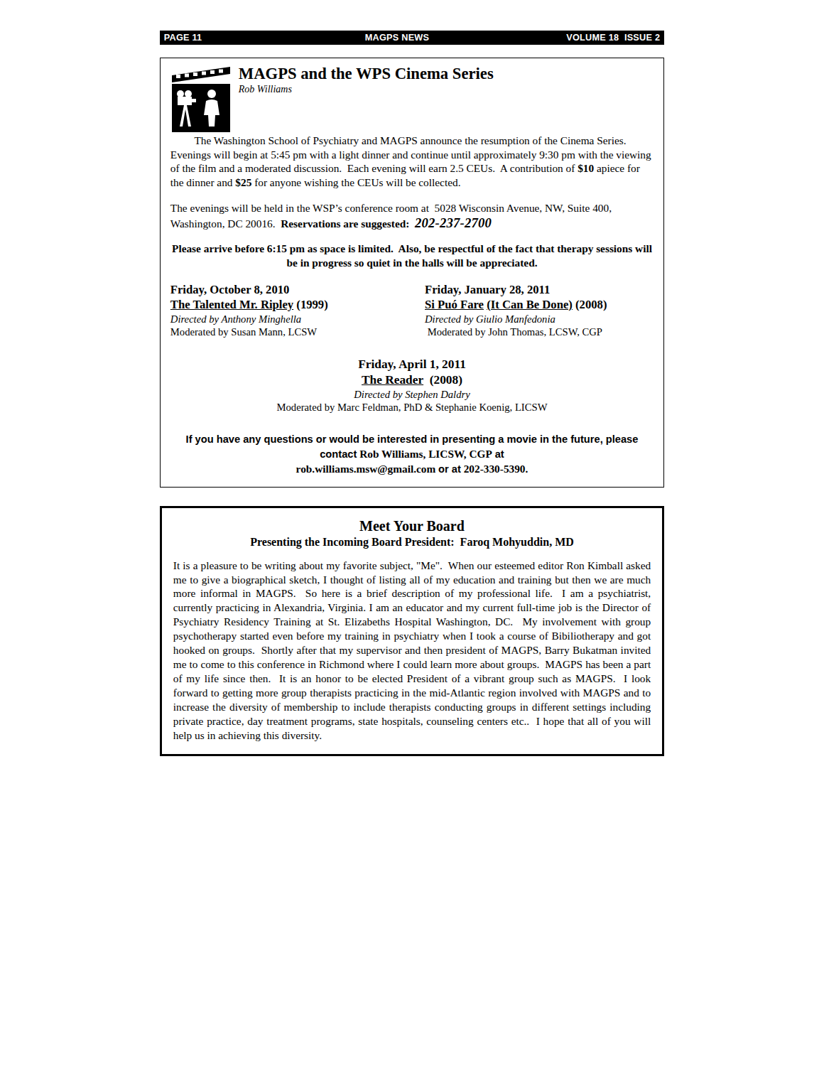PAGE 11
MAGPS NEWS
VOLUME 18 ISSUE 2
MAGPS and the WPS Cinema Series
Rob Williams
The Washington School of Psychiatry and MAGPS announce the resumption of the Cinema Series. Evenings will begin at 5:45 pm with a light dinner and continue until approximately 9:30 pm with the viewing of the film and a moderated discussion. Each evening will earn 2.5 CEUs. A contribution of $10 apiece for the dinner and $25 for anyone wishing the CEUs will be collected.
The evenings will be held in the WSP’s conference room at 5028 Wisconsin Avenue, NW, Suite 400,
Washington, DC 20016. Reservations are suggested: 202-237-2700
Please arrive before 6:15 pm as space is limited. Also, be respectful of the fact that therapy sessions will be in progress so quiet in the halls will be appreciated.
| Friday, October 8, 2010 The Talented Mr. Ripley (1999) Directed by Anthony Minghella Moderated by Susan Mann, LCSW | Friday, January 28, 2011 Si Puó Fare (It Can Be Done) (2008) Directed by Giulio Manfedonia Moderated by John Thomas, LCSW, CGP |
Friday, April 1, 2011
The Reader (2008)
Directed by Stephen Daldry
Moderated by Marc Feldman, PhD & Stephanie Koenig, LICSW
If you have any questions or would be interested in presenting a movie in the future, please contact Rob Williams, LICSW, CGP at
rob.williams.msw@gmail.com or at 202-330-5390.
Meet Your Board
Presenting the Incoming Board President: Faroq Mohyuddin, MD
It is a pleasure to be writing about my favorite subject, "Me". When our esteemed editor Ron Kimball asked me to give a biographical sketch, I thought of listing all of my education and training but then we are much more informal in MAGPS. So here is a brief description of my professional life. I am a psychiatrist, currently practicing in Alexandria, Virginia. I am an educator and my current full-time job is the Director of Psychiatry Residency Training at St. Elizabeths Hospital Washington, DC. My involvement with group psychotherapy started even before my training in psychiatry when I took a course of Bibiliotherapy and got hooked on groups. Shortly after that my supervisor and then president of MAGPS, Barry Bukatman invited me to come to this conference in Richmond where I could learn more about groups. MAGPS has been a part of my life since then. It is an honor to be elected President of a vibrant group such as MAGPS. I look forward to getting more group therapists practicing in the mid-Atlantic region involved with MAGPS and to increase the diversity of membership to include therapists conducting groups in different settings including private practice, day treatment programs, state hospitals, counseling centers etc.. I hope that all of you will help us in achieving this diversity.